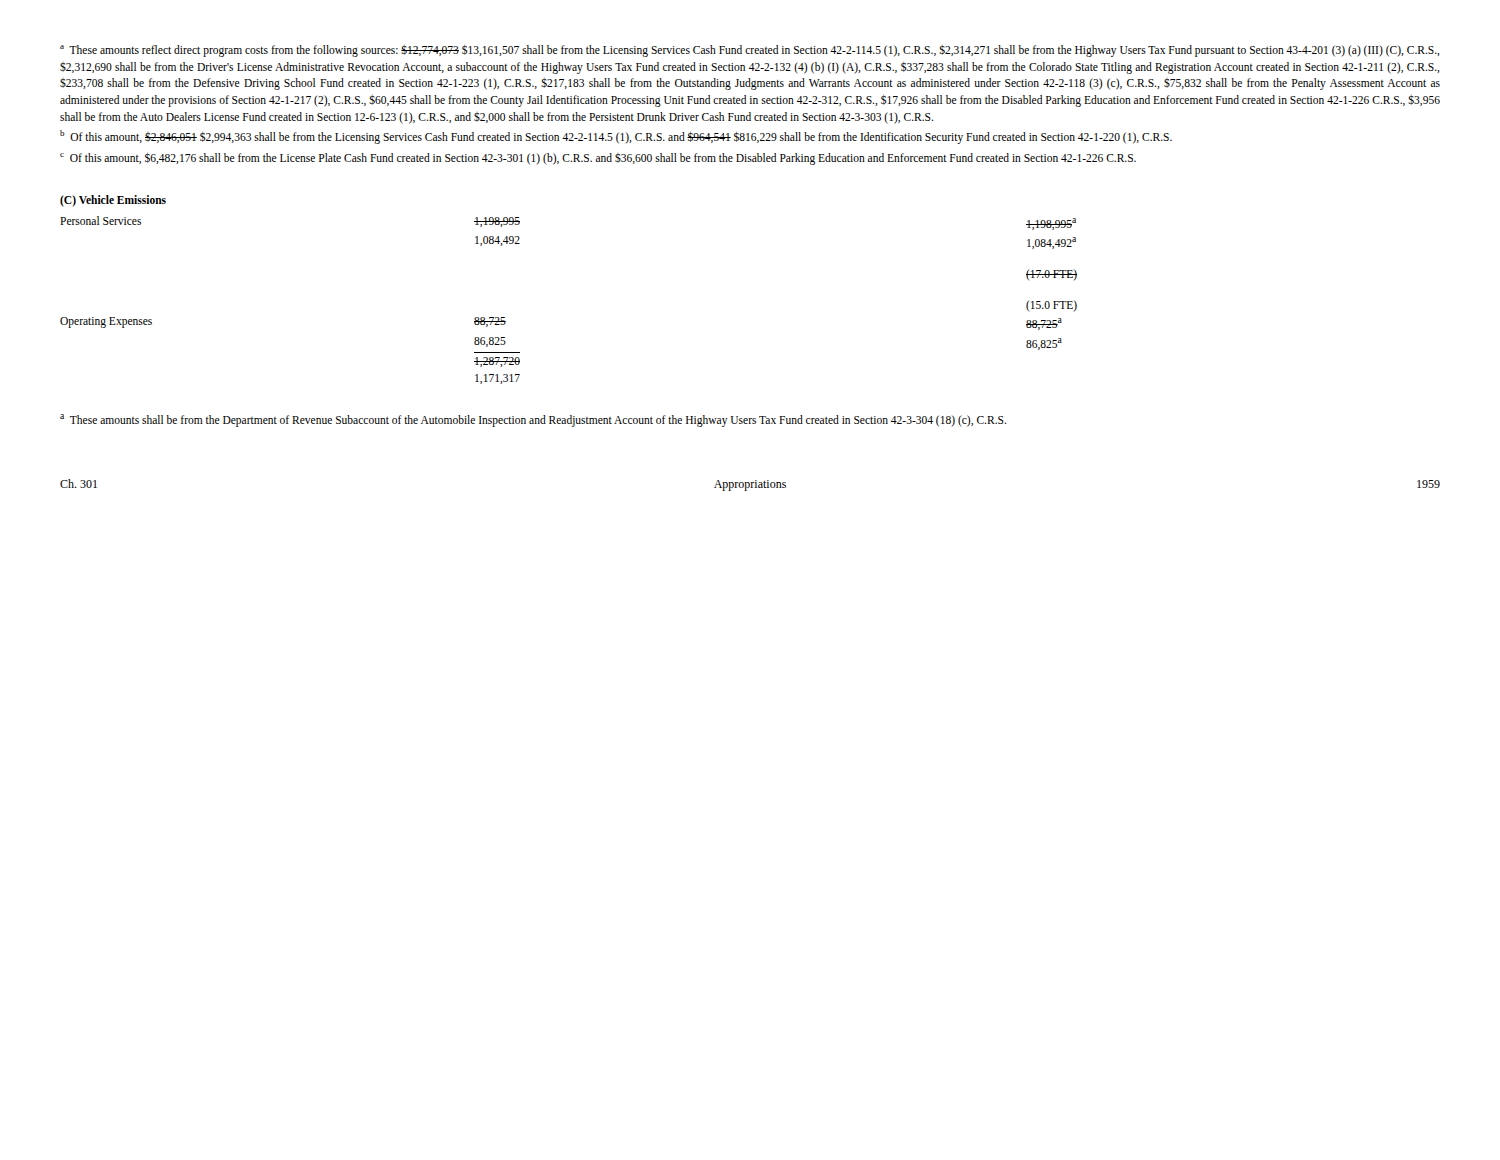a These amounts reflect direct program costs from the following sources: $12,774,073 $13,161,507 shall be from the Licensing Services Cash Fund created in Section 42-2-114.5 (1), C.R.S., $2,314,271 shall be from the Highway Users Tax Fund pursuant to Section 43-4-201 (3) (a) (III) (C), C.R.S., $2,312,690 shall be from the Driver's License Administrative Revocation Account, a subaccount of the Highway Users Tax Fund created in Section 42-2-132 (4) (b) (I) (A), C.R.S., $337,283 shall be from the Colorado State Titling and Registration Account created in Section 42-1-211 (2), C.R.S., $233,708 shall be from the Defensive Driving School Fund created in Section 42-1-223 (1), C.R.S., $217,183 shall be from the Outstanding Judgments and Warrants Account as administered under Section 42-2-118 (3) (c), C.R.S., $75,832 shall be from the Penalty Assessment Account as administered under the provisions of Section 42-1-217 (2), C.R.S., $60,445 shall be from the County Jail Identification Processing Unit Fund created in section 42-2-312, C.R.S., $17,926 shall be from the Disabled Parking Education and Enforcement Fund created in Section 42-1-226 C.R.S., $3,956 shall be from the Auto Dealers License Fund created in Section 12-6-123 (1), C.R.S., and $2,000 shall be from the Persistent Drunk Driver Cash Fund created in Section 42-3-303 (1), C.R.S.
b Of this amount, $2,846,051 $2,994,363 shall be from the Licensing Services Cash Fund created in Section 42-2-114.5 (1), C.R.S. and $964,541 $816,229 shall be from the Identification Security Fund created in Section 42-1-220 (1), C.R.S.
c Of this amount, $6,482,176 shall be from the License Plate Cash Fund created in Section 42-3-301 (1) (b), C.R.S. and $36,600 shall be from the Disabled Parking Education and Enforcement Fund created in Section 42-1-226 C.R.S.
(C) Vehicle Emissions
| Personal Services | 1,198,995 | | 1,198,995 a |
| | 1,084,492 | | 1,084,492 a |
| | | | (17.0 FTE) |
| | | | (15.0 FTE) |
| Operating Expenses | 88,725 | | 88,725 a |
| | 86,825 | | 86,825 a |
| | 1,287,720 | | |
| | 1,171,317 | | |
a These amounts shall be from the Department of Revenue Subaccount of the Automobile Inspection and Readjustment Account of the Highway Users Tax Fund created in Section 42-3-304 (18) (c), C.R.S.
Ch. 301
Appropriations
1959